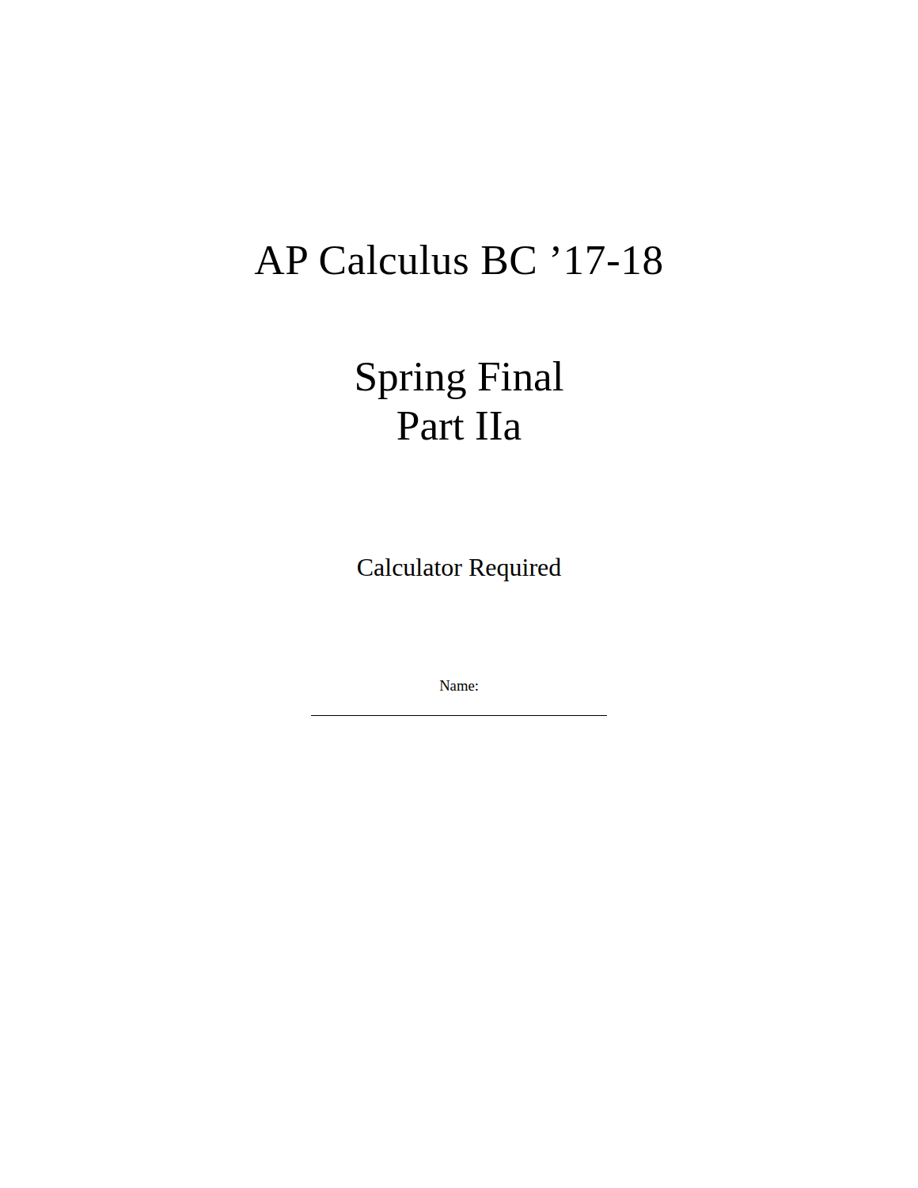AP Calculus BC ’17-18
Spring FinalPart IIa
Calculator Required
Name: